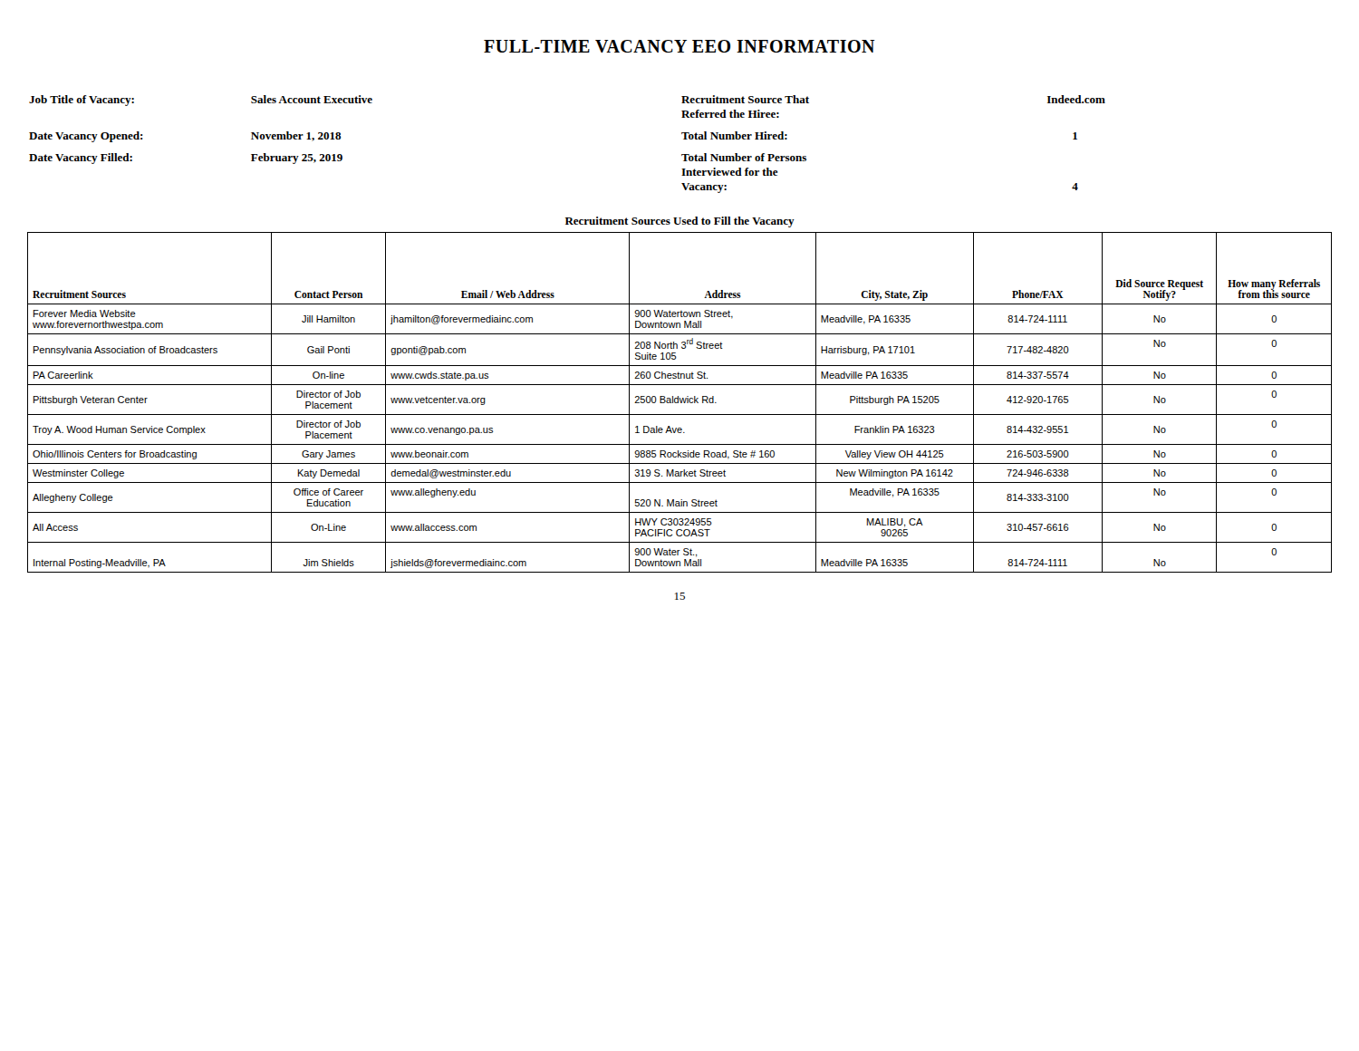FULL-TIME VACANCY EEO INFORMATION
| Job Title of Vacancy: | Sales Account Executive | Recruitment Source That Referred the Hiree: | Indeed.com |
| Date Vacancy Opened: | November 1, 2018 | Total Number Hired: | 1 |
| Date Vacancy Filled: | February 25, 2019 | Total Number of Persons Interviewed for the Vacancy: | 4 |
Recruitment Sources Used to Fill the Vacancy
| Recruitment Sources | Contact Person | Email / Web Address | Address | City, State, Zip | Phone/FAX | Did Source Request Notify? | How many Referrals from this source |
| --- | --- | --- | --- | --- | --- | --- | --- |
| Forever Media Website www.forevernorthwestpa.com | Jill Hamilton | jhamilton@forevermediainc.com | 900 Watertown Street, Downtown Mall | Meadville, PA 16335 | 814-724-1111 | No | 0 |
| Pennsylvania Association of Broadcasters | Gail Ponti | gponti@pab.com | 208 North 3 rd Street Suite 105 | Harrisburg, PA 17101 | 717-482-4820 | No | 0 |
| PA Careerlink | On-line | www.cwds.state.pa.us | 260 Chestnut St. | Meadville PA 16335 | 814-337-5574 | No | 0 |
| Pittsburgh Veteran Center | Director of Job Placement | www.vetcenter.va.org | 2500 Baldwick Rd. | Pittsburgh PA 15205 | 412-920-1765 | No | 0 |
| Troy A. Wood Human Service Complex | Director of Job Placement | www.co.venango.pa.us | 1 Dale Ave. | Franklin PA 16323 | 814-432-9551 | No | 0 |
| Ohio/Illinois Centers for Broadcasting | Gary James | www.beonair.com | 9885 Rockside Road, Ste # 160 | Valley View OH 44125 | 216-503-5900 | No | 0 |
| Westminster College | Katy Demedal | demedal@westminster.edu | 319 S. Market Street | New Wilmington PA 16142 | 724-946-6338 | No | 0 |
| Allegheny College | Office of Career Education | www.allegheny.edu | 520 N. Main Street | Meadville, PA 16335 | 814-333-3100 | No | 0 |
| All Access | On-Line | www.allaccess.com | HWY C30324955 PACIFIC COAST | MALIBU, CA 90265 | 310-457-6616 | No | 0 |
| Internal Posting-Meadville, PA | Jim Shields | jshields@forevermediainc.com | 900 Water St., Downtown Mall | Meadville PA 16335 | 814-724-1111 | No | 0 |
15